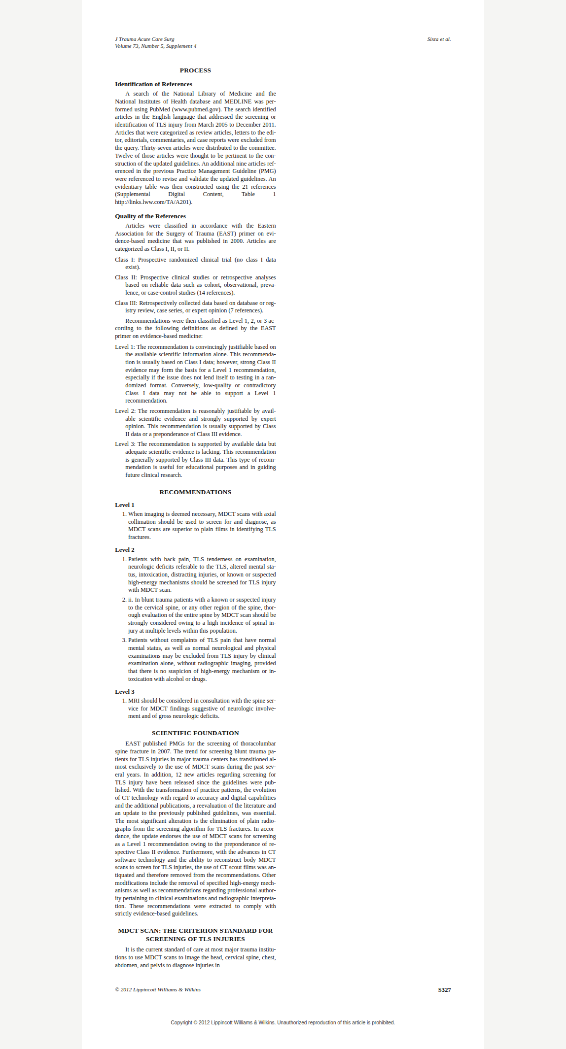J Trauma Acute Care Surg
Volume 73, Number 5, Supplement 4
Sixta et al.
Process
Identification of References
A search of the National Library of Medicine and the National Institutes of Health database and MEDLINE was performed using PubMed (www.pubmed.gov). The search identified articles in the English language that addressed the screening or identification of TLS injury from March 2005 to December 2011. Articles that were categorized as review articles, letters to the editor, editorials, commentaries, and case reports were excluded from the query. Thirty-seven articles were distributed to the committee. Twelve of those articles were thought to be pertinent to the construction of the updated guidelines. An additional nine articles referenced in the previous Practice Management Guideline (PMG) were referenced to revise and validate the updated guidelines. An evidentiary table was then constructed using the 21 references (Supplemental Digital Content, Table 1 http://links.lww.com/TA/A201).
Quality of the References
Articles were classified in accordance with the Eastern Association for the Surgery of Trauma (EAST) primer on evidence-based medicine that was published in 2000. Articles are categorized as Class I, II, or II.
Class I: Prospective randomized clinical trial (no class I data exist).
Class II: Prospective clinical studies or retrospective analyses based on reliable data such as cohort, observational, prevalence, or case-control studies (14 references).
Class III: Retrospectively collected data based on database or registry review, case series, or expert opinion (7 references).
Recommendations were then classified as Level 1, 2, or 3 according to the following definitions as defined by the EAST primer on evidence-based medicine:
Level 1: The recommendation is convincingly justifiable based on the available scientific information alone. This recommendation is usually based on Class I data; however, strong Class II evidence may form the basis for a Level 1 recommendation, especially if the issue does not lend itself to testing in a randomized format. Conversely, low-quality or contradictory Class I data may not be able to support a Level 1 recommendation.
Level 2: The recommendation is reasonably justifiable by available scientific evidence and strongly supported by expert opinion. This recommendation is usually supported by Class II data or a preponderance of Class III evidence.
Level 3: The recommendation is supported by available data but adequate scientific evidence is lacking. This recommendation is generally supported by Class III data. This type of recommendation is useful for educational purposes and in guiding future clinical research.
Recommendations
Level 1
When imaging is deemed necessary, MDCT scans with axial collimation should be used to screen for and diagnose, as MDCT scans are superior to plain films in identifying TLS fractures.
Level 2
Patients with back pain, TLS tenderness on examination, neurologic deficits referable to the TLS, altered mental status, intoxication, distracting injuries, or known or suspected high-energy mechanisms should be screened for TLS injury with MDCT scan.
ii. In blunt trauma patients with a known or suspected injury to the cervical spine, or any other region of the spine, thorough evaluation of the entire spine by MDCT scan should be strongly considered owing to a high incidence of spinal injury at multiple levels within this population.
Patients without complaints of TLS pain that have normal mental status, as well as normal neurological and physical examinations may be excluded from TLS injury by clinical examination alone, without radiographic imaging, provided that there is no suspicion of high-energy mechanism or intoxication with alcohol or drugs.
Level 3
MRI should be considered in consultation with the spine service for MDCT findings suggestive of neurologic involvement and of gross neurologic deficits.
Scientific Foundation
EAST published PMGs for the screening of thoracolumbar spine fracture in 2007. The trend for screening blunt trauma patients for TLS injuries in major trauma centers has transitioned almost exclusively to the use of MDCT scans during the past several years. In addition, 12 new articles regarding screening for TLS injury have been released since the guidelines were published. With the transformation of practice patterns, the evolution of CT technology with regard to accuracy and digital capabilities and the additional publications, a reevaluation of the literature and an update to the previously published guidelines, was essential. The most significant alteration is the elimination of plain radiographs from the screening algorithm for TLS fractures. In accordance, the update endorses the use of MDCT scans for screening as a Level 1 recommendation owing to the preponderance of respective Class II evidence. Furthermore, with the advances in CT software technology and the ability to reconstruct body MDCT scans to screen for TLS injuries, the use of CT scout films was antiquated and therefore removed from the recommendations. Other modifications include the removal of specified high-energy mechanisms as well as recommendations regarding professional authority pertaining to clinical examinations and radiographic interpretation. These recommendations were extracted to comply with strictly evidence-based guidelines.
MDCT Scan: The Criterion Standard for Screening of TLS Injuries
It is the current standard of care at most major trauma institutions to use MDCT scans to image the head, cervical spine, chest, abdomen, and pelvis to diagnose injuries in
© 2012 Lippincott Williams & Wilkins
S327
Copyright © 2012 Lippincott Williams & Wilkins. Unauthorized reproduction of this article is prohibited.